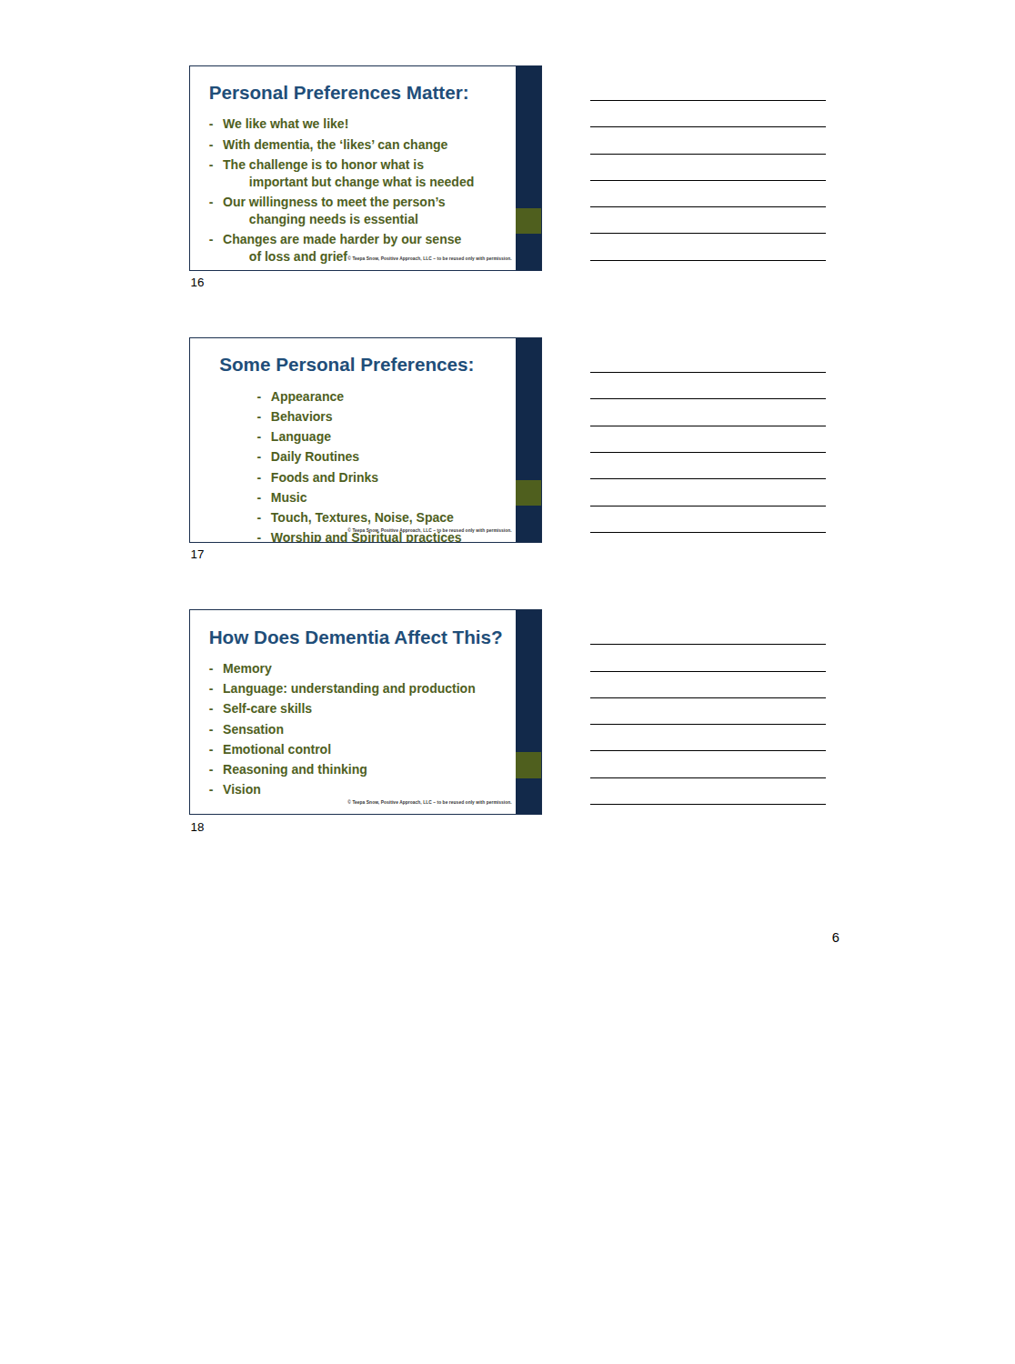Personal Preferences Matter:
We like what we like!
With dementia, the ‘likes’ can change
The challenge is to honor what isimportant but change what is needed
Our willingness to meet the person’schanging needs is essential
Changes are made harder by our senseof loss and grief
© Teepa Snow, Positive Approach, LLC – to be reused only with permission.
16
Some Personal Preferences:
Appearance
Behaviors
Language
Daily Routines
Foods and Drinks
Music
Touch, Textures, Noise, Space
Worship and Spiritual practices
© Teepa Snow, Positive Approach, LLC – to be reused only with permission.
17
How Does Dementia Affect This?
Memory
Language: understanding and production
Self-care skills
Sensation
Emotional control
Reasoning and thinking
Vision
© Teepa Snow, Positive Approach, LLC – to be reused only with permission.
18
6